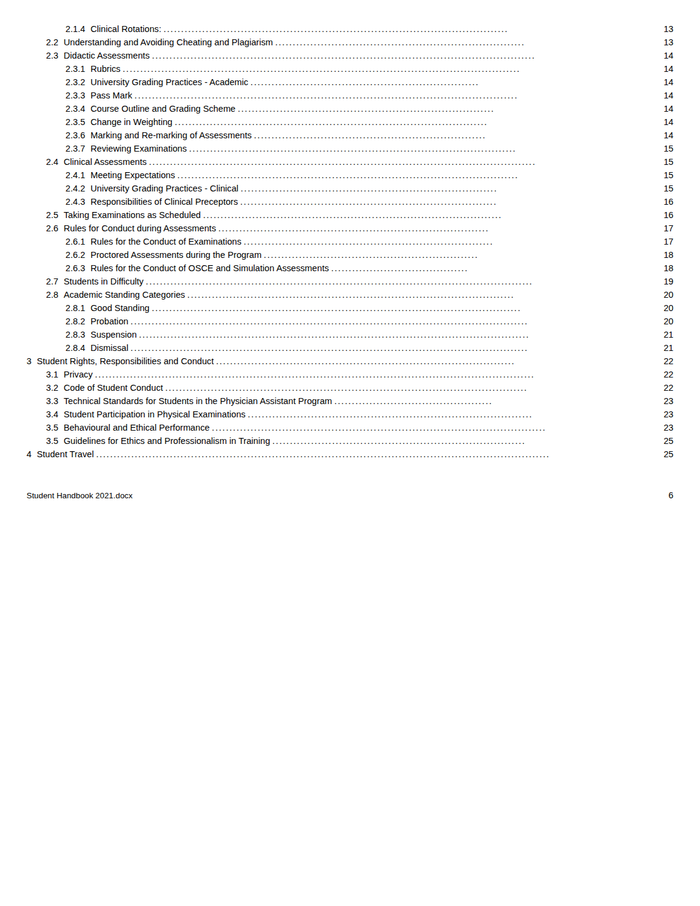2.1.4 Clinical Rotations: .................................................................................................. 13
2.2 Understanding and Avoiding Cheating and Plagiarism ....................................................................... 13
2.3 Didactic Assessments ............................................................................................................. 14
2.3.1 Rubrics ................................................................................................................. 14
2.3.2 University Grading Practices - Academic ................................................................. 14
2.3.3 Pass Mark ............................................................................................................. 14
2.3.4 Course Outline and Grading Scheme ......................................................................... 14
2.3.5 Change in Weighting ......................................................................................... 14
2.3.6 Marking and Re-marking of Assessments .................................................................. 14
2.3.7 Reviewing Examinations ............................................................................................. 15
2.4 Clinical Assessments .............................................................................................................. 15
2.4.1 Meeting Expectations ................................................................................................. 15
2.4.2 University Grading Practices - Clinical ......................................................................... 15
2.4.3 Responsibilities of Clinical Preceptors ......................................................................... 16
2.5 Taking Examinations as Scheduled ..................................................................................... 16
2.6 Rules for Conduct during Assessments ............................................................................. 17
2.6.1 Rules for the Conduct of Examinations ....................................................................... 17
2.6.2 Proctored Assessments during the Program ............................................................. 18
2.6.3 Rules for the Conduct of OSCE and Simulation Assessments ....................................... 18
2.7 Students in Difficulty .............................................................................................................. 19
2.8 Academic Standing Categories ............................................................................................. 20
2.8.1 Good Standing ......................................................................................................... 20
2.8.2 Probation ................................................................................................................. 20
2.8.3 Suspension ............................................................................................................... 21
2.8.4 Dismissal ................................................................................................................. 21
3 Student Rights, Responsibilities and Conduct ..................................................................................... 22
3.1 Privacy ............................................................................................................................. 22
3.2 Code of Student Conduct ....................................................................................................... 22
3.3 Technical Standards for Students in the Physician Assistant Program ............................................. 23
3.4 Student Participation in Physical Examinations ................................................................................. 23
3.5 Behavioural and Ethical Performance ............................................................................................... 23
3.5 Guidelines for Ethics and Professionalism in Training ........................................................................ 25
4 Student Travel ................................................................................................................................. 25
Student Handbook 2021.docx 6